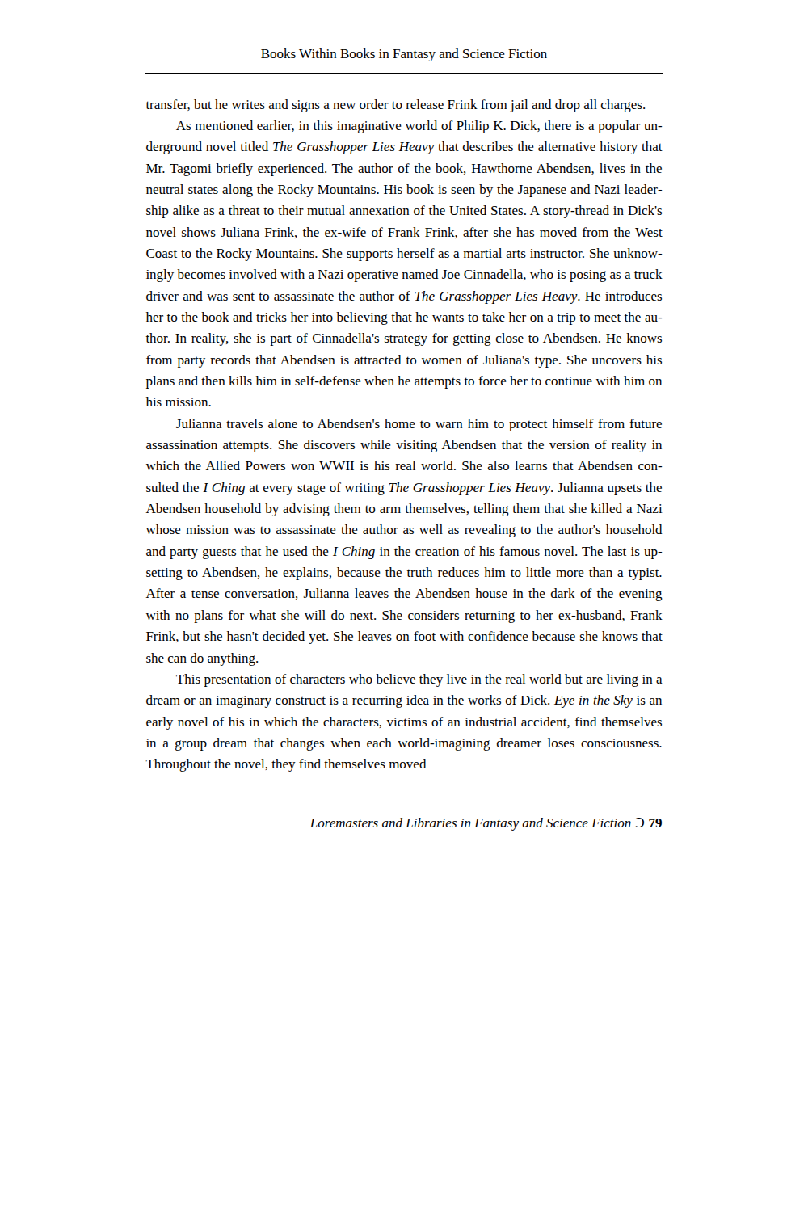Books Within Books in Fantasy and Science Fiction
transfer, but he writes and signs a new order to release Frink from jail and drop all charges.
As mentioned earlier, in this imaginative world of Philip K. Dick, there is a popular underground novel titled The Grasshopper Lies Heavy that describes the alternative history that Mr. Tagomi briefly experienced. The author of the book, Hawthorne Abendsen, lives in the neutral states along the Rocky Mountains. His book is seen by the Japanese and Nazi leadership alike as a threat to their mutual annexation of the United States. A story-thread in Dick's novel shows Juliana Frink, the ex-wife of Frank Frink, after she has moved from the West Coast to the Rocky Mountains. She supports herself as a martial arts instructor. She unknowingly becomes involved with a Nazi operative named Joe Cinnadella, who is posing as a truck driver and was sent to assassinate the author of The Grasshopper Lies Heavy. He introduces her to the book and tricks her into believing that he wants to take her on a trip to meet the author. In reality, she is part of Cinnadella's strategy for getting close to Abendsen. He knows from party records that Abendsen is attracted to women of Juliana's type. She uncovers his plans and then kills him in self-defense when he attempts to force her to continue with him on his mission.
Julianna travels alone to Abendsen's home to warn him to protect himself from future assassination attempts. She discovers while visiting Abendsen that the version of reality in which the Allied Powers won WWII is his real world. She also learns that Abendsen consulted the I Ching at every stage of writing The Grasshopper Lies Heavy. Julianna upsets the Abendsen household by advising them to arm themselves, telling them that she killed a Nazi whose mission was to assassinate the author as well as revealing to the author's household and party guests that he used the I Ching in the creation of his famous novel. The last is upsetting to Abendsen, he explains, because the truth reduces him to little more than a typist. After a tense conversation, Julianna leaves the Abendsen house in the dark of the evening with no plans for what she will do next. She considers returning to her ex-husband, Frank Frink, but she hasn't decided yet. She leaves on foot with confidence because she knows that she can do anything.
This presentation of characters who believe they live in the real world but are living in a dream or an imaginary construct is a recurring idea in the works of Dick. Eye in the Sky is an early novel of his in which the characters, victims of an industrial accident, find themselves in a group dream that changes when each world-imagining dreamer loses consciousness. Throughout the novel, they find themselves moved
Loremasters and Libraries in Fantasy and Science Fiction Ↄ 79